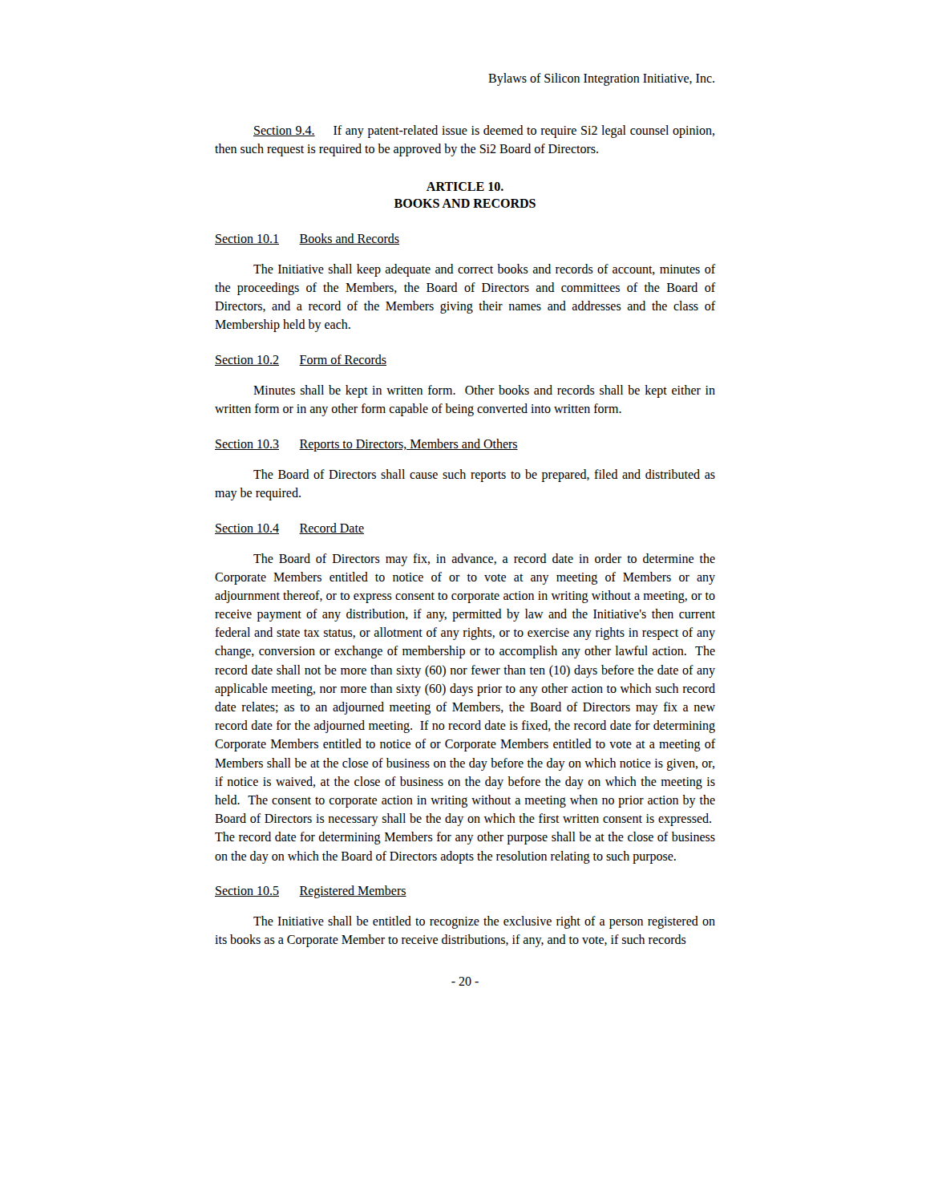Bylaws of Silicon Integration Initiative, Inc.
Section 9.4. If any patent-related issue is deemed to require Si2 legal counsel opinion, then such request is required to be approved by the Si2 Board of Directors.
ARTICLE 10. BOOKS AND RECORDS
Section 10.1 Books and Records
The Initiative shall keep adequate and correct books and records of account, minutes of the proceedings of the Members, the Board of Directors and committees of the Board of Directors, and a record of the Members giving their names and addresses and the class of Membership held by each.
Section 10.2 Form of Records
Minutes shall be kept in written form. Other books and records shall be kept either in written form or in any other form capable of being converted into written form.
Section 10.3 Reports to Directors, Members and Others
The Board of Directors shall cause such reports to be prepared, filed and distributed as may be required.
Section 10.4 Record Date
The Board of Directors may fix, in advance, a record date in order to determine the Corporate Members entitled to notice of or to vote at any meeting of Members or any adjournment thereof, or to express consent to corporate action in writing without a meeting, or to receive payment of any distribution, if any, permitted by law and the Initiative's then current federal and state tax status, or allotment of any rights, or to exercise any rights in respect of any change, conversion or exchange of membership or to accomplish any other lawful action. The record date shall not be more than sixty (60) nor fewer than ten (10) days before the date of any applicable meeting, nor more than sixty (60) days prior to any other action to which such record date relates; as to an adjourned meeting of Members, the Board of Directors may fix a new record date for the adjourned meeting. If no record date is fixed, the record date for determining Corporate Members entitled to notice of or Corporate Members entitled to vote at a meeting of Members shall be at the close of business on the day before the day on which notice is given, or, if notice is waived, at the close of business on the day before the day on which the meeting is held. The consent to corporate action in writing without a meeting when no prior action by the Board of Directors is necessary shall be the day on which the first written consent is expressed. The record date for determining Members for any other purpose shall be at the close of business on the day on which the Board of Directors adopts the resolution relating to such purpose.
Section 10.5 Registered Members
The Initiative shall be entitled to recognize the exclusive right of a person registered on its books as a Corporate Member to receive distributions, if any, and to vote, if such records
- 20 -